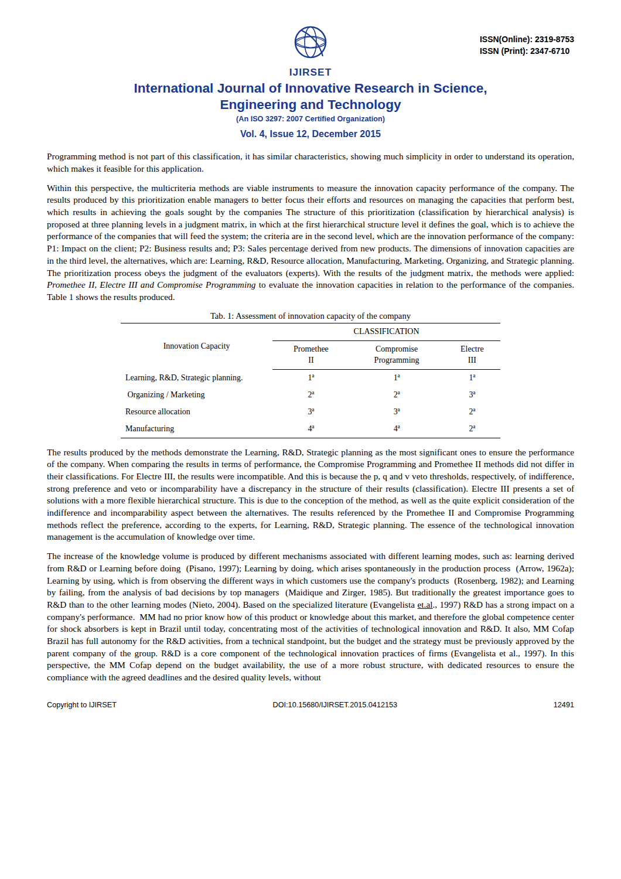IJIRSET
ISSN(Online): 2319-8753
ISSN (Print): 2347-6710
International Journal of Innovative Research in Science,
Engineering and Technology
(An ISO 3297: 2007 Certified Organization)
Vol. 4, Issue 12, December 2015
Programming method is not part of this classification, it has similar characteristics, showing much simplicity in order to understand its operation, which makes it feasible for this application.
Within this perspective, the multicriteria methods are viable instruments to measure the innovation capacity performance of the company. The results produced by this prioritization enable managers to better focus their efforts and resources on managing the capacities that perform best, which results in achieving the goals sought by the companies The structure of this prioritization (classification by hierarchical analysis) is proposed at three planning levels in a judgment matrix, in which at the first hierarchical structure level it defines the goal, which is to achieve the performance of the companies that will feed the system; the criteria are in the second level, which are the innovation performance of the company: P1: Impact on the client; P2: Business results and; P3: Sales percentage derived from new products. The dimensions of innovation capacities are in the third level, the alternatives, which are: Learning, R&D, Resource allocation, Manufacturing, Marketing, Organizing, and Strategic planning. The prioritization process obeys the judgment of the evaluators (experts). With the results of the judgment matrix, the methods were applied: Promethee II, Electre III and Compromise Programming to evaluate the innovation capacities in relation to the performance of the companies. Table 1 shows the results produced.
Tab. 1: Assessment of innovation capacity of the company
| Innovation Capacity | CLASSIFICATION |
| --- | --- |
| Promethee II | Compromise Programming | Electre III |
| Learning, R&D, Strategic planning. | 1ª | 1ª | 1ª |
| Organizing / Marketing | 2ª | 2ª | 3ª |
| Resource allocation | 3ª | 3ª | 2ª |
| Manufacturing | 4ª | 4ª | 2ª |
The results produced by the methods demonstrate the Learning, R&D, Strategic planning as the most significant ones to ensure the performance of the company. When comparing the results in terms of performance, the Compromise Programming and Promethee II methods did not differ in their classifications. For Electre III, the results were incompatible. And this is because the p, q and v veto thresholds, respectively, of indifference, strong preference and veto or incomparability have a discrepancy in the structure of their results (classification). Electre III presents a set of solutions with a more flexible hierarchical structure. This is due to the conception of the method, as well as the quite explicit consideration of the indifference and incomparability aspect between the alternatives. The results referenced by the Promethee II and Compromise Programming methods reflect the preference, according to the experts, for Learning, R&D, Strategic planning. The essence of the technological innovation management is the accumulation of knowledge over time.
The increase of the knowledge volume is produced by different mechanisms associated with different learning modes, such as: learning derived from R&D or Learning before doing (Pisano, 1997); Learning by doing, which arises spontaneously in the production process (Arrow, 1962a); Learning by using, which is from observing the different ways in which customers use the company's products (Rosenberg, 1982); and Learning by failing, from the analysis of bad decisions by top managers (Maidique and Zirger, 1985). But traditionally the greatest importance goes to R&D than to the other learning modes (Nieto, 2004). Based on the specialized literature (Evangelista et.al., 1997) R&D has a strong impact on a company's performance. MM had no prior know how of this product or knowledge about this market, and therefore the global competence center for shock absorbers is kept in Brazil until today, concentrating most of the activities of technological innovation and R&D. It also, MM Cofap Brazil has full autonomy for the R&D activities, from a technical standpoint, but the budget and the strategy must be previously approved by the parent company of the group. R&D is a core component of the technological innovation practices of firms (Evangelista et al., 1997). In this perspective, the MM Cofap depend on the budget availability, the use of a more robust structure, with dedicated resources to ensure the compliance with the agreed deadlines and the desired quality levels, without
Copyright to IJIRSET
DOI:10.15680/IJIRSET.2015.0412153
12491